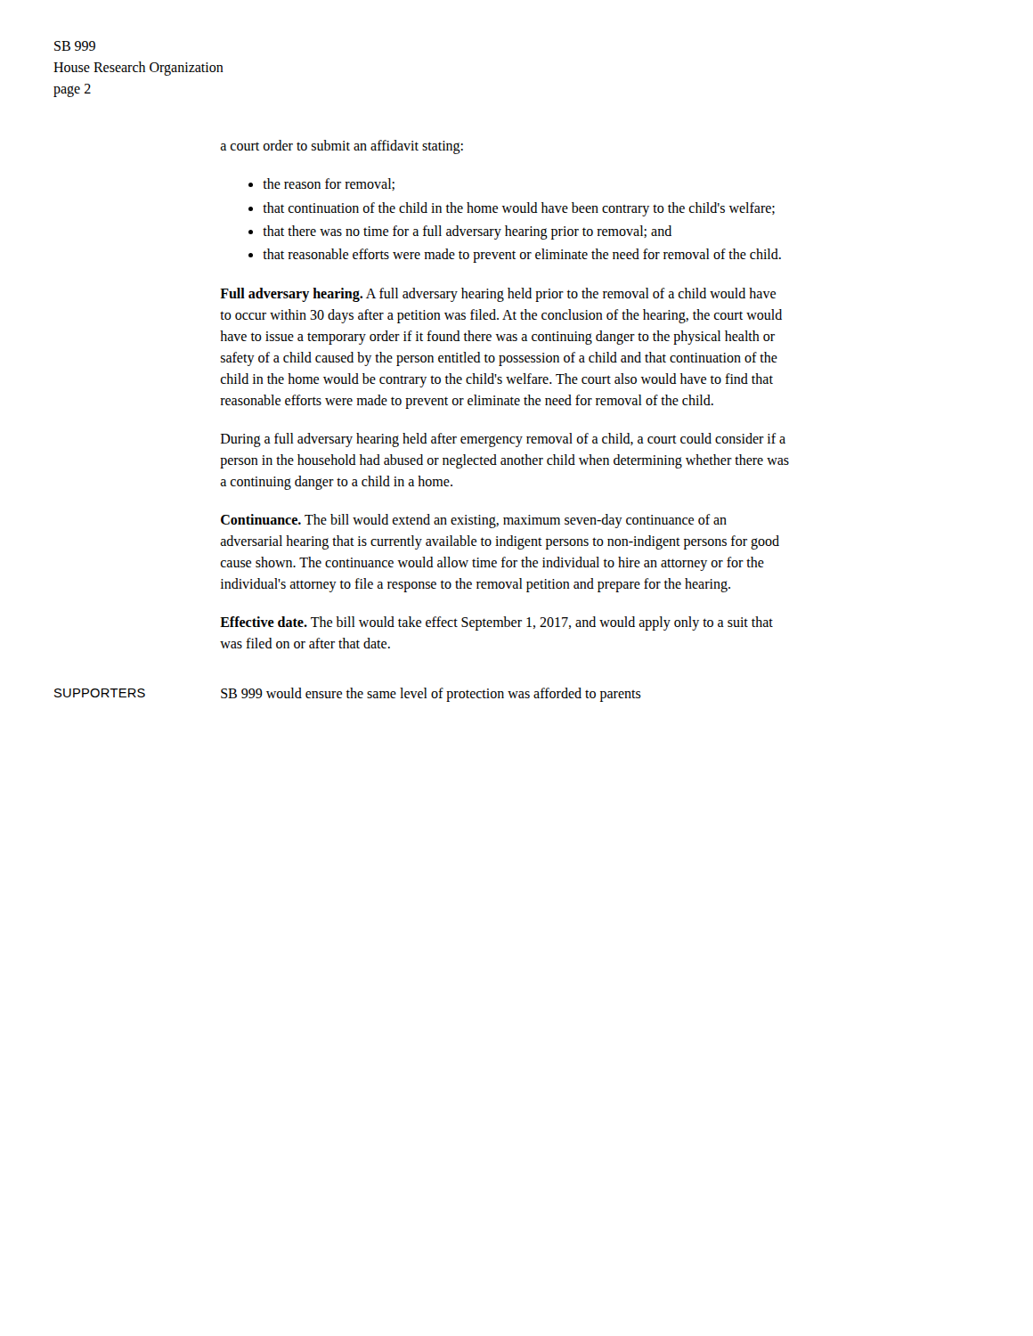SB 999
House Research Organization
page 2
a court order to submit an affidavit stating:
the reason for removal;
that continuation of the child in the home would have been contrary to the child's welfare;
that there was no time for a full adversary hearing prior to removal; and
that reasonable efforts were made to prevent or eliminate the need for removal of the child.
Full adversary hearing. A full adversary hearing held prior to the removal of a child would have to occur within 30 days after a petition was filed. At the conclusion of the hearing, the court would have to issue a temporary order if it found there was a continuing danger to the physical health or safety of a child caused by the person entitled to possession of a child and that continuation of the child in the home would be contrary to the child's welfare. The court also would have to find that reasonable efforts were made to prevent or eliminate the need for removal of the child.
During a full adversary hearing held after emergency removal of a child, a court could consider if a person in the household had abused or neglected another child when determining whether there was a continuing danger to a child in a home.
Continuance. The bill would extend an existing, maximum seven-day continuance of an adversarial hearing that is currently available to indigent persons to non-indigent persons for good cause shown. The continuance would allow time for the individual to hire an attorney or for the individual's attorney to file a response to the removal petition and prepare for the hearing.
Effective date. The bill would take effect September 1, 2017, and would apply only to a suit that was filed on or after that date.
SUPPORTERS
SB 999 would ensure the same level of protection was afforded to parents